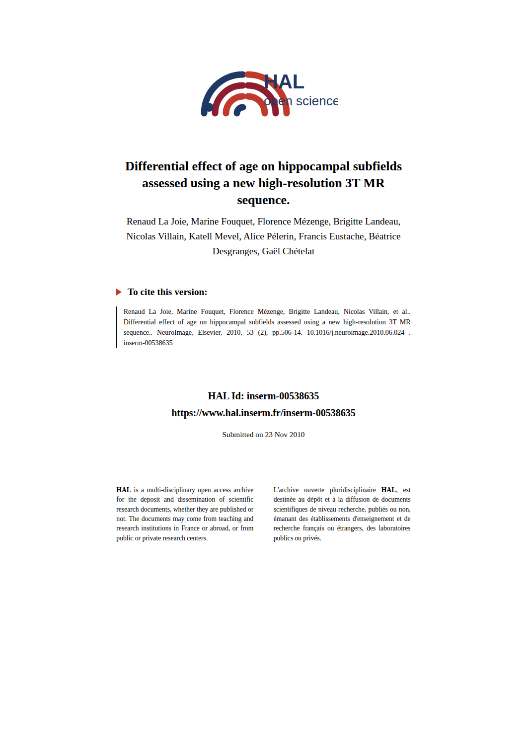HAL open science
Differential effect of age on hippocampal subfields
assessed using a new high-resolution 3T MR sequence.
Renaud La Joie, Marine Fouquet, Florence Mézenge, Brigitte Landeau,
Nicolas Villain, Katell Mevel, Alice Pélerin, Francis Eustache, Béatrice
Desgranges, Gaël Chételat
To cite this version:
Renaud La Joie, Marine Fouquet, Florence Mézenge, Brigitte Landeau, Nicolas Villain, et al.. Differential effect of age on hippocampal subfields assessed using a new high-resolution 3T MR sequence.. NeuroImage, Elsevier, 2010, 53 (2), pp.506-14. 10.1016/j.neuroimage.2010.06.024 . inserm-00538635
HAL Id: inserm-00538635
https://www.hal.inserm.fr/inserm-00538635
Submitted on 23 Nov 2010
HAL is a multi-disciplinary open access archive for the deposit and dissemination of scientific research documents, whether they are published or not. The documents may come from teaching and research institutions in France or abroad, or from public or private research centers.
L'archive ouverte pluridisciplinaire HAL, est destinée au dépôt et à la diffusion de documents scientifiques de niveau recherche, publiés ou non, émanant des établissements d'enseignement et de recherche français ou étrangers, des laboratoires publics ou privés.